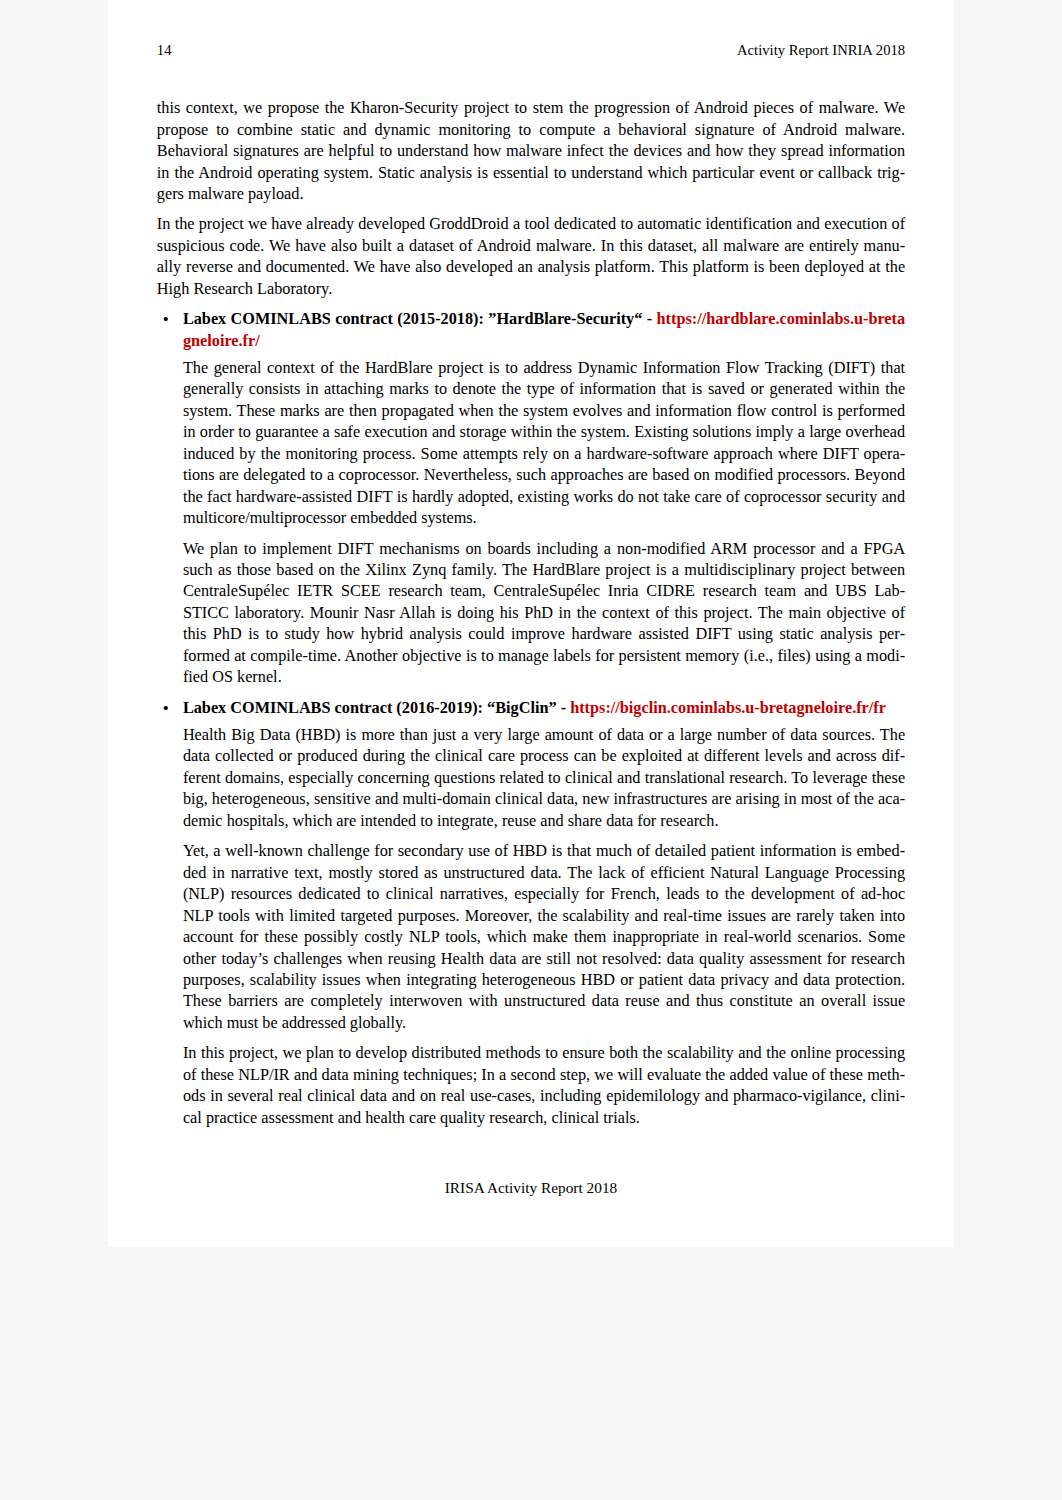14 Activity Report INRIA 2018
this context, we propose the Kharon-Security project to stem the progression of Android pieces of malware. We propose to combine static and dynamic monitoring to compute a behavioral signature of Android malware. Behavioral signatures are helpful to understand how malware infect the devices and how they spread information in the Android operating system. Static analysis is essential to understand which particular event or callback triggers malware payload.
In the project we have already developed GroddDroid a tool dedicated to automatic identification and execution of suspicious code. We have also built a dataset of Android malware. In this dataset, all malware are entirely manually reverse and documented. We have also developed an analysis platform. This platform is been deployed at the High Research Laboratory.
Labex COMINLABS contract (2015-2018): ”HardBlare-Security“ - https://hardblare.cominlabs.u-bretagneloire.fr/
The general context of the HardBlare project is to address Dynamic Information Flow Tracking (DIFT) that generally consists in attaching marks to denote the type of information that is saved or generated within the system. These marks are then propagated when the system evolves and information flow control is performed in order to guarantee a safe execution and storage within the system. Existing solutions imply a large overhead induced by the monitoring process. Some attempts rely on a hardware-software approach where DIFT operations are delegated to a coprocessor. Nevertheless, such approaches are based on modified processors. Beyond the fact hardware-assisted DIFT is hardly adopted, existing works do not take care of coprocessor security and multicore/multiprocessor embedded systems.
We plan to implement DIFT mechanisms on boards including a non-modified ARM processor and a FPGA such as those based on the Xilinx Zynq family. The HardBlare project is a multidisciplinary project between CentraleSupélec IETR SCEE research team, CentraleSupélec Inria CIDRE research team and UBS Lab-STICC laboratory. Mounir Nasr Allah is doing his PhD in the context of this project. The main objective of this PhD is to study how hybrid analysis could improve hardware assisted DIFT using static analysis performed at compile-time. Another objective is to manage labels for persistent memory (i.e., files) using a modified OS kernel.
Labex COMINLABS contract (2016-2019): “BigClin” - https://bigclin.cominlabs.u-bretagneloire.fr/fr
Health Big Data (HBD) is more than just a very large amount of data or a large number of data sources. The data collected or produced during the clinical care process can be exploited at different levels and across different domains, especially concerning questions related to clinical and translational research. To leverage these big, heterogeneous, sensitive and multi-domain clinical data, new infrastructures are arising in most of the academic hospitals, which are intended to integrate, reuse and share data for research.
Yet, a well-known challenge for secondary use of HBD is that much of detailed patient information is embedded in narrative text, mostly stored as unstructured data. The lack of efficient Natural Language Processing (NLP) resources dedicated to clinical narratives, especially for French, leads to the development of ad-hoc NLP tools with limited targeted purposes. Moreover, the scalability and real-time issues are rarely taken into account for these possibly costly NLP tools, which make them inappropriate in real-world scenarios. Some other today’s challenges when reusing Health data are still not resolved: data quality assessment for research purposes, scalability issues when integrating heterogeneous HBD or patient data privacy and data protection. These barriers are completely interwoven with unstructured data reuse and thus constitute an overall issue which must be addressed globally.
In this project, we plan to develop distributed methods to ensure both the scalability and the online processing of these NLP/IR and data mining techniques; In a second step, we will evaluate the added value of these methods in several real clinical data and on real use-cases, including epidemilology and pharmaco-vigilance, clinical practice assessment and health care quality research, clinical trials.
IRISA Activity Report 2018